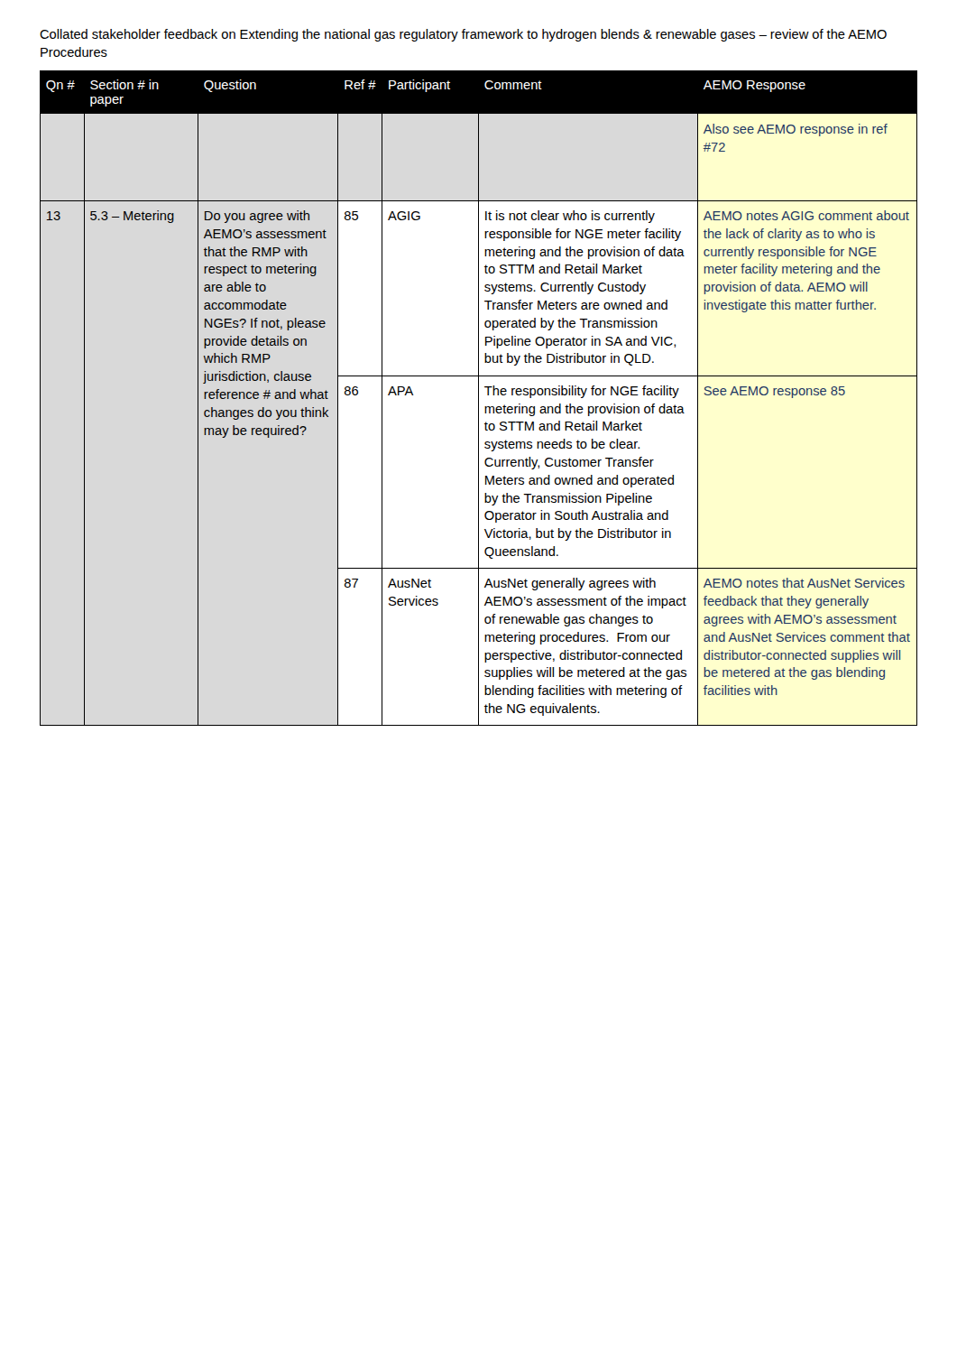Collated stakeholder feedback on Extending the national gas regulatory framework to hydrogen blends & renewable gases – review of the AEMO Procedures
| Qn # | Section # in paper | Question | Ref # | Participant | Comment | AEMO Response |
| --- | --- | --- | --- | --- | --- | --- |
| | | | | | | Also see AEMO response in ref #72 |
| 13 | 5.3 – Metering | Do you agree with AEMO’s assessment that the RMP with respect to metering are able to accommodate NGEs? If not, please provide details on which RMP jurisdiction, clause reference # and what changes do you think may be required? | 85 | AGIG | It is not clear who is currently responsible for NGE meter facility metering and the provision of data to STTM and Retail Market systems. Currently Custody Transfer Meters are owned and operated by the Transmission Pipeline Operator in SA and VIC, but by the Distributor in QLD. | AEMO notes AGIG comment about the lack of clarity as to who is currently responsible for NGE meter facility metering and the provision of data. AEMO will investigate this matter further. |
| 86 | APA | The responsibility for NGE facility metering and the provision of data to STTM and Retail Market systems needs to be clear. Currently, Customer Transfer Meters and owned and operated by the Transmission Pipeline Operator in South Australia and Victoria, but by the Distributor in Queensland. | See AEMO response 85 |
| 87 | AusNet Services | AusNet generally agrees with AEMO’s assessment of the impact of renewable gas changes to metering procedures. From our perspective, distributor-connected supplies will be metered at the gas blending facilities with metering of the NG equivalents. | AEMO notes that AusNet Services feedback that they generally agrees with AEMO’s assessment and AusNet Services comment that distributor-connected supplies will be metered at the gas blending facilities with |